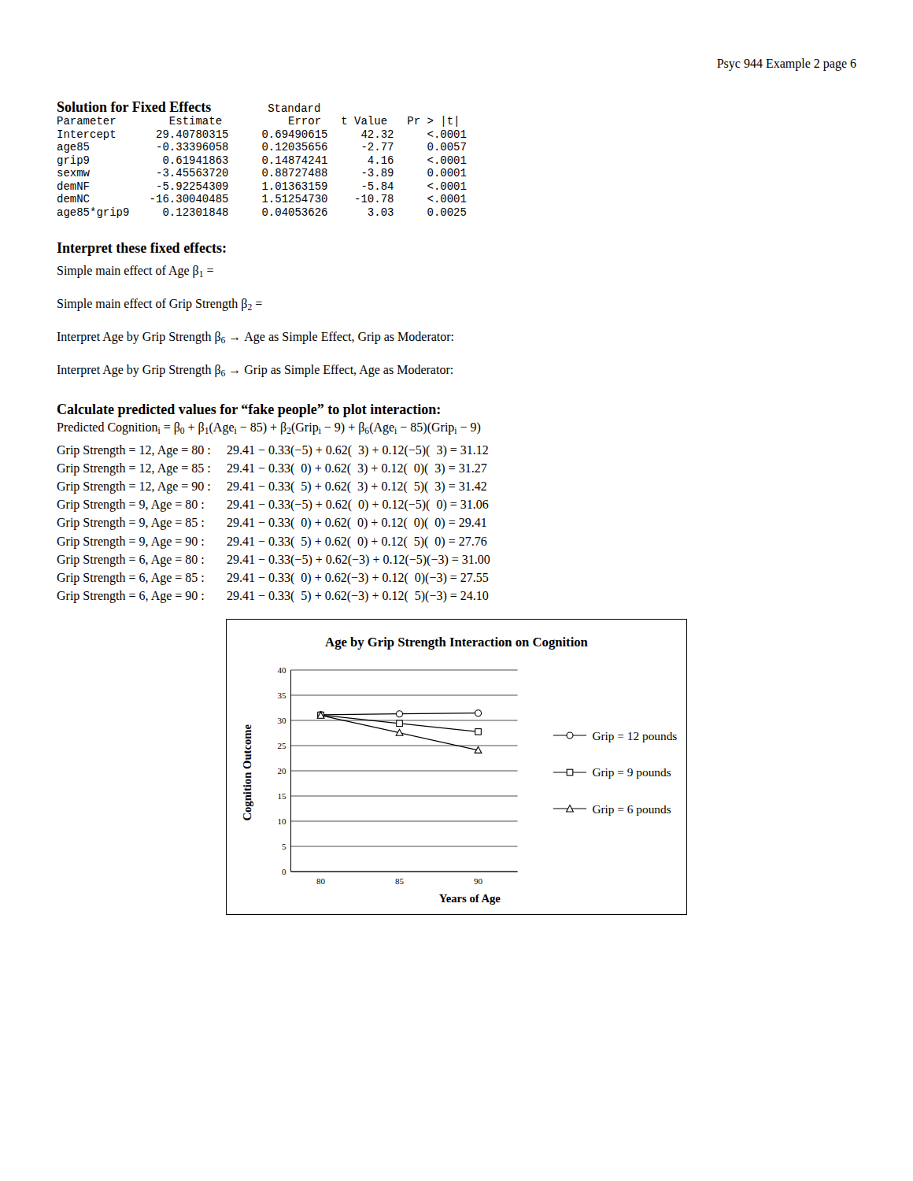Psyc 944 Example 2 page 6
Solution for Fixed Effects
Standard
Parameter        Estimate          Error   t Value   Pr > |t|
Intercept      29.40780315     0.69490615     42.32     <.0001
age85          -0.33396058     0.12035656     -2.77     0.0057
grip9           0.61941863     0.14874241      4.16     <.0001
sexmw          -3.45563720     0.88727488     -3.89     0.0001
demNF          -5.92254309     1.01363159     -5.84     <.0001
demNC         -16.30040485     1.51254730    -10.78     <.0001
age85*grip9     0.12301848     0.04053626      3.03     0.0025
Interpret these fixed effects:
Simple main effect of Age β1 =
Simple main effect of Grip Strength β2 =
Interpret Age by Grip Strength β6 → Age as Simple Effect, Grip as Moderator:
Interpret Age by Grip Strength β6 → Grip as Simple Effect, Age as Moderator:
Calculate predicted values for “fake people” to plot interaction:
Predicted Cognitioni = β0 + β1(Agei − 85) + β2(Gripi − 9) + β6(Agei − 85)(Gripi − 9)
Grip Strength = 12, Age = 80 : 29.41 − 0.33(−5) + 0.62( 3) + 0.12(−5)( 3) = 31.12
Grip Strength = 12, Age = 85 : 29.41 − 0.33( 0) + 0.62( 3) + 0.12( 0)( 3) = 31.27
Grip Strength = 12, Age = 90 : 29.41 − 0.33( 5) + 0.62( 3) + 0.12( 5)( 3) = 31.42
Grip Strength = 9, Age = 80 : 29.41 − 0.33(−5) + 0.62( 0) + 0.12(−5)( 0) = 31.06
Grip Strength = 9, Age = 85 : 29.41 − 0.33( 0) + 0.62( 0) + 0.12( 0)( 0) = 29.41
Grip Strength = 9, Age = 90 : 29.41 − 0.33( 5) + 0.62( 0) + 0.12( 5)( 0) = 27.76
Grip Strength = 6, Age = 80 : 29.41 − 0.33(−5) + 0.62(−3) + 0.12(−5)(−3) = 31.00
Grip Strength = 6, Age = 85 : 29.41 − 0.33( 0) + 0.62(−3) + 0.12( 0)(−3) = 27.55
Grip Strength = 6, Age = 90 : 29.41 − 0.33( 5) + 0.62(−3) + 0.12( 5)(−3) = 24.10
Age by Grip Strength Interaction on Cognition
Cognition Outcome
40 35 30 25 20 15 10 5 0 80 85 90
Grip = 12 pounds
Grip = 9 pounds
Grip = 6 pounds
Years of Age